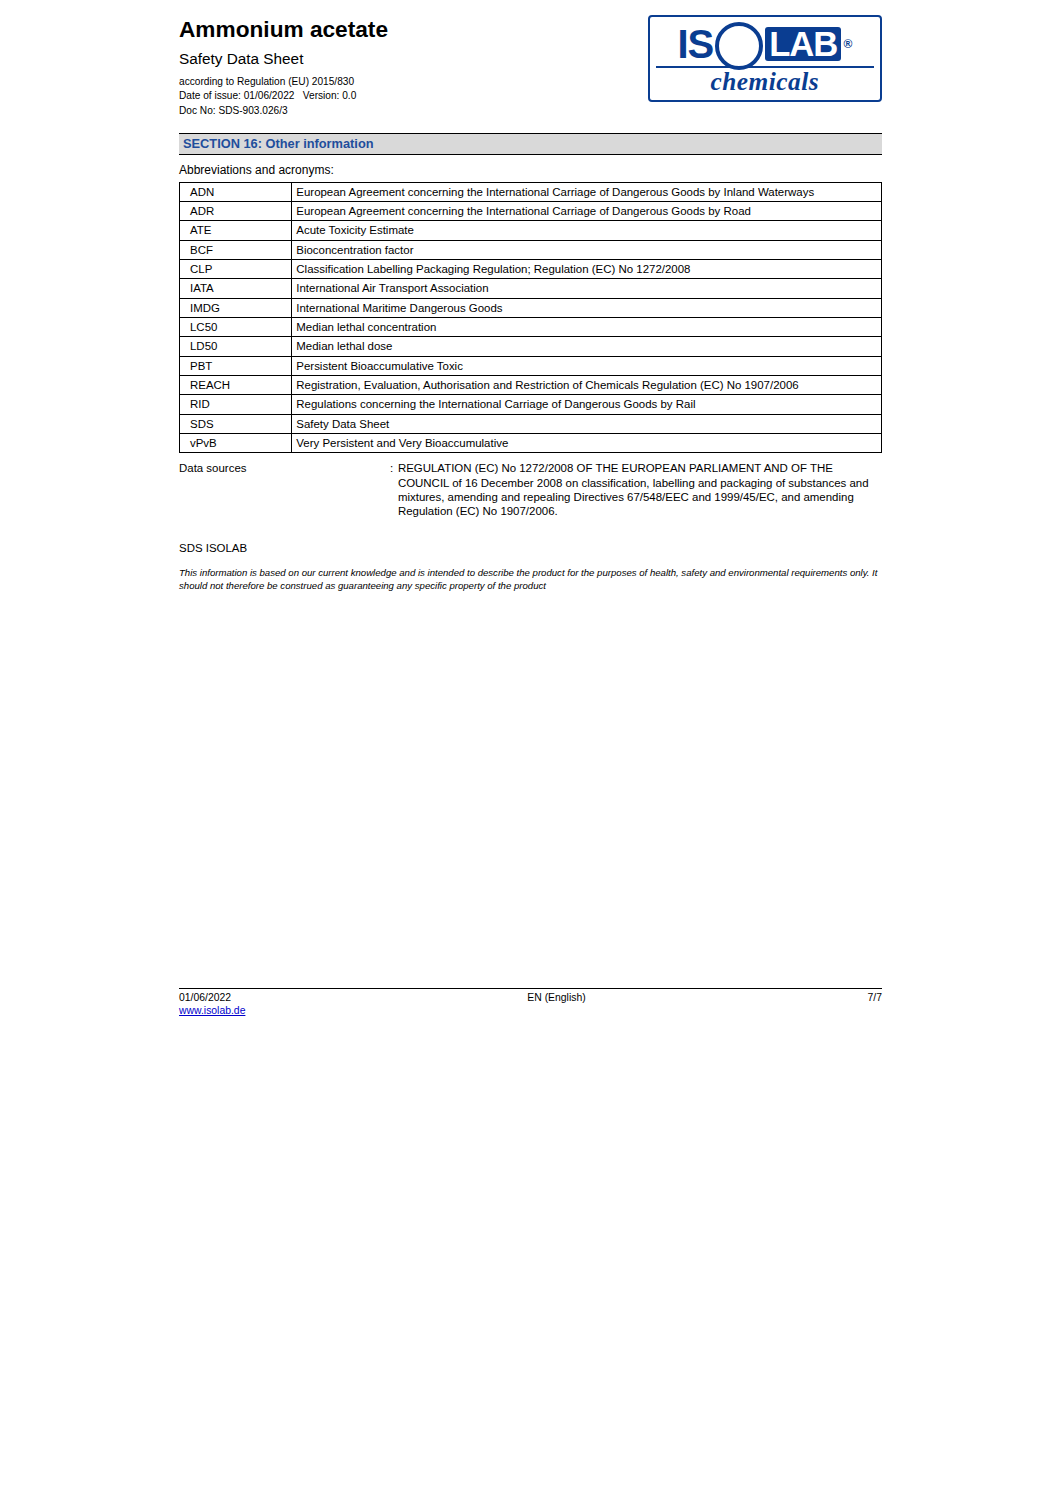Ammonium acetate
Safety Data Sheet
according to Regulation (EU) 2015/830
Date of issue: 01/06/2022 Version: 0.0
Doc No: SDS-903.026/3
IS LAB®
chemicals
SECTION 16: Other information
Abbreviations and acronyms:
| ADN | European Agreement concerning the International Carriage of Dangerous Goods by Inland Waterways |
| ADR | European Agreement concerning the International Carriage of Dangerous Goods by Road |
| ATE | Acute Toxicity Estimate |
| BCF | Bioconcentration factor |
| CLP | Classification Labelling Packaging Regulation; Regulation (EC) No 1272/2008 |
| IATA | International Air Transport Association |
| IMDG | International Maritime Dangerous Goods |
| LC50 | Median lethal concentration |
| LD50 | Median lethal dose |
| PBT | Persistent Bioaccumulative Toxic |
| REACH | Registration, Evaluation, Authorisation and Restriction of Chemicals Regulation (EC) No 1907/2006 |
| RID | Regulations concerning the International Carriage of Dangerous Goods by Rail |
| SDS | Safety Data Sheet |
| vPvB | Very Persistent and Very Bioaccumulative |
Data sources
:
REGULATION (EC) No 1272/2008 OF THE EUROPEAN PARLIAMENT AND OF THE COUNCIL of 16 December 2008 on classification, labelling and packaging of substances and mixtures, amending and repealing Directives 67/548/EEC and 1999/45/EC, and amending Regulation (EC) No 1907/2006.
SDS ISOLAB
This information is based on our current knowledge and is intended to describe the product for the purposes of health, safety and environmental requirements only. It should not therefore be construed as guaranteeing any specific property of the product
01/06/2022 www.isolab.de
EN (English)
7/7